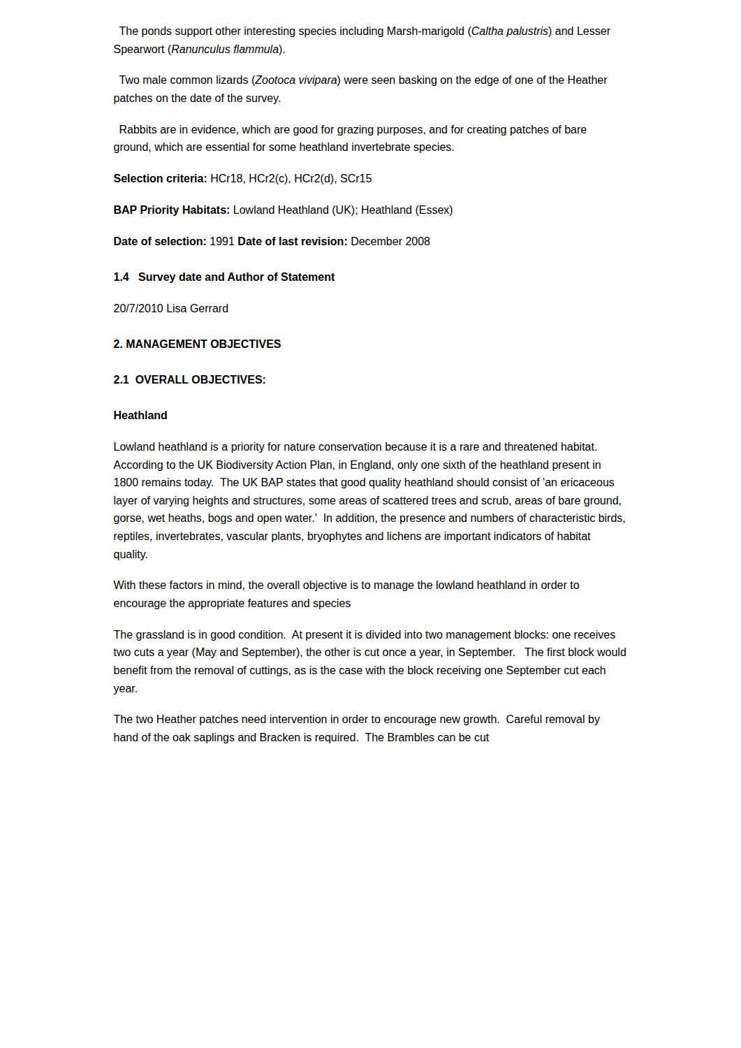The ponds support other interesting species including Marsh-marigold (Caltha palustris) and Lesser Spearwort (Ranunculus flammula).
Two male common lizards (Zootoca vivipara) were seen basking on the edge of one of the Heather patches on the date of the survey.
Rabbits are in evidence, which are good for grazing purposes, and for creating patches of bare ground, which are essential for some heathland invertebrate species.
Selection criteria: HCr18, HCr2(c), HCr2(d), SCr15
BAP Priority Habitats: Lowland Heathland (UK); Heathland (Essex)
Date of selection: 1991 Date of last revision: December 2008
1.4 Survey date and Author of Statement
20/7/2010 Lisa Gerrard
2. MANAGEMENT OBJECTIVES
2.1 OVERALL OBJECTIVES:
Heathland
Lowland heathland is a priority for nature conservation because it is a rare and threatened habitat. According to the UK Biodiversity Action Plan, in England, only one sixth of the heathland present in 1800 remains today. The UK BAP states that good quality heathland should consist of 'an ericaceous layer of varying heights and structures, some areas of scattered trees and scrub, areas of bare ground, gorse, wet heaths, bogs and open water.' In addition, the presence and numbers of characteristic birds, reptiles, invertebrates, vascular plants, bryophytes and lichens are important indicators of habitat quality.
With these factors in mind, the overall objective is to manage the lowland heathland in order to encourage the appropriate features and species
The grassland is in good condition. At present it is divided into two management blocks: one receives two cuts a year (May and September), the other is cut once a year, in September. The first block would benefit from the removal of cuttings, as is the case with the block receiving one September cut each year.
The two Heather patches need intervention in order to encourage new growth. Careful removal by hand of the oak saplings and Bracken is required. The Brambles can be cut